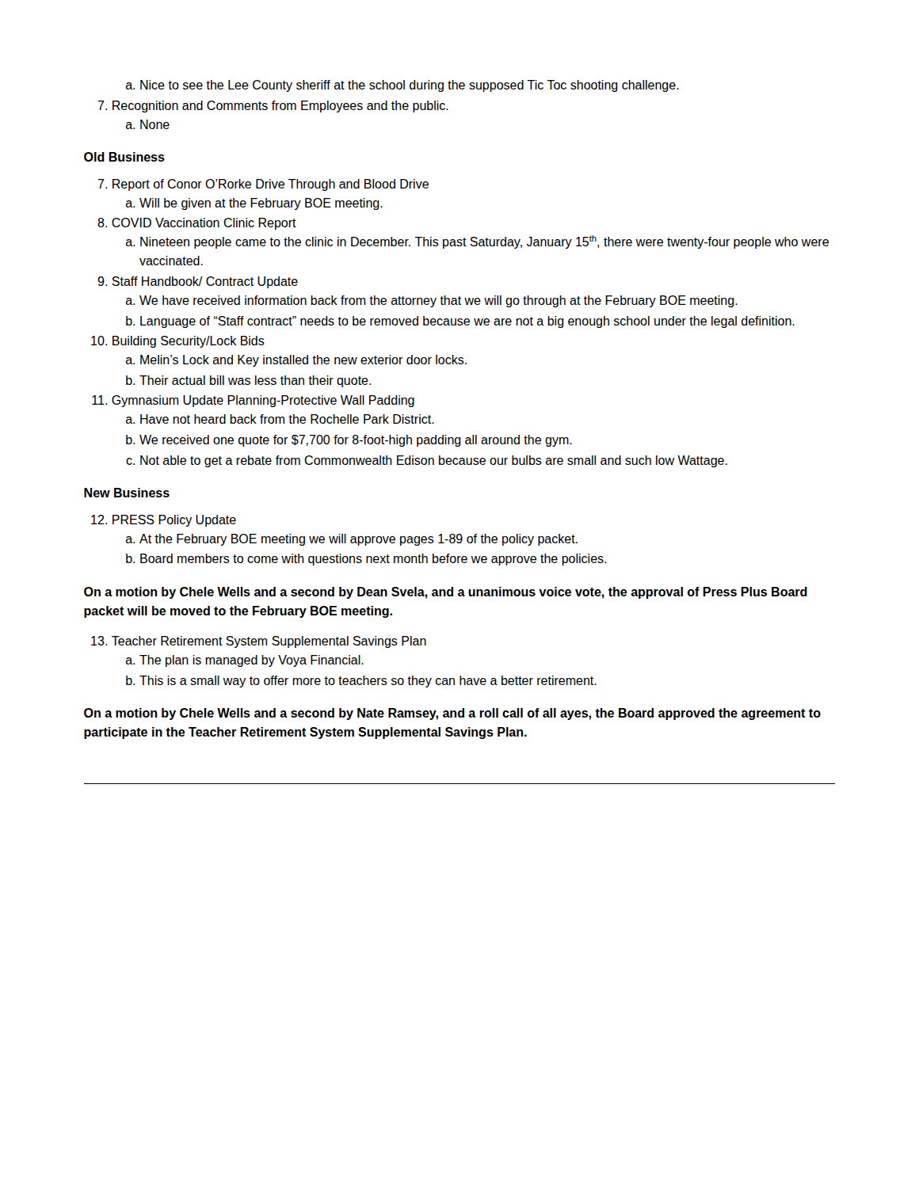Nice to see the Lee County sheriff at the school during the supposed Tic Toc shooting challenge.
Recognition and Comments from Employees and the public.
None
Old Business
Report of Conor O’Rorke Drive Through and Blood Drive
Will be given at the February BOE meeting.
COVID Vaccination Clinic Report
Nineteen people came to the clinic in December. This past Saturday, January 15th, there were twenty-four people who were vaccinated.
Staff Handbook/ Contract Update
We have received information back from the attorney that we will go through at the February BOE meeting.
Language of “Staff contract” needs to be removed because we are not a big enough school under the legal definition.
Building Security/Lock Bids
Melin’s Lock and Key installed the new exterior door locks.
Their actual bill was less than their quote.
Gymnasium Update Planning-Protective Wall Padding
Have not heard back from the Rochelle Park District.
We received one quote for $7,700 for 8-foot-high padding all around the gym.
Not able to get a rebate from Commonwealth Edison because our bulbs are small and such low Wattage.
New Business
PRESS Policy Update
At the February BOE meeting we will approve pages 1-89 of the policy packet.
Board members to come with questions next month before we approve the policies.
On a motion by Chele Wells and a second by Dean Svela, and a unanimous voice vote, the approval of Press Plus Board packet will be moved to the February BOE meeting.
Teacher Retirement System Supplemental Savings Plan
The plan is managed by Voya Financial.
This is a small way to offer more to teachers so they can have a better retirement.
On a motion by Chele Wells and a second by Nate Ramsey, and a roll call of all ayes, the Board approved the agreement to participate in the Teacher Retirement System Supplemental Savings Plan.